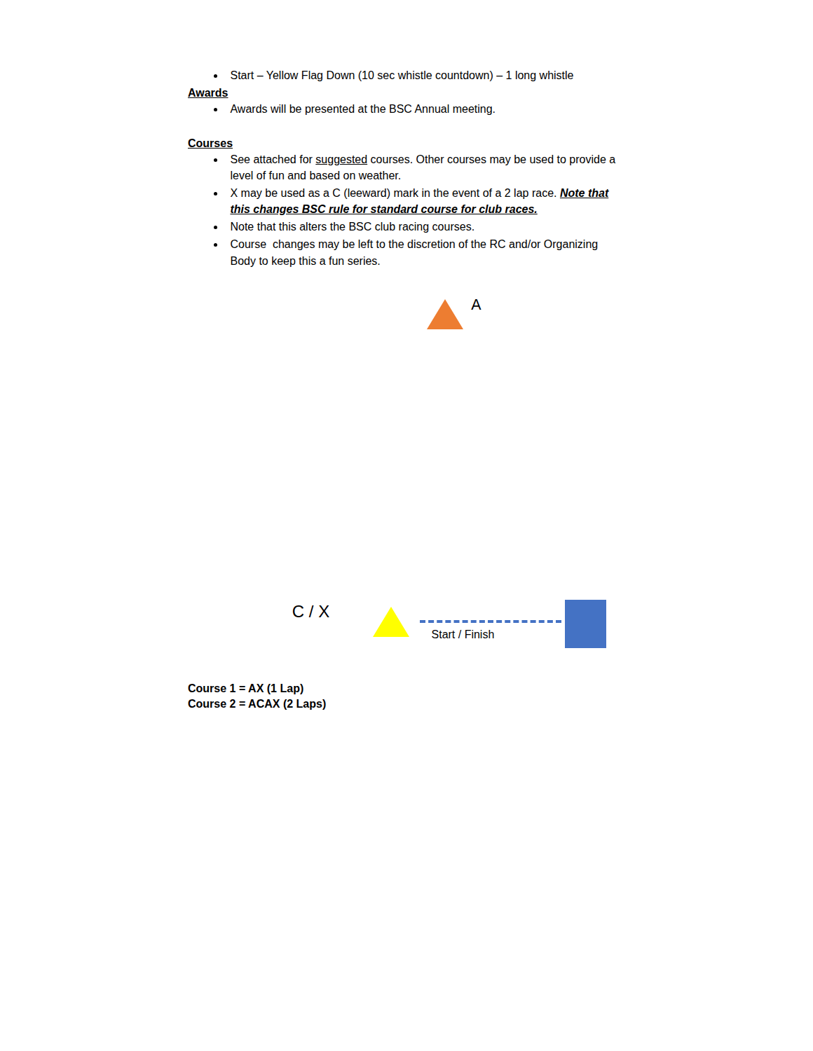Start – Yellow Flag Down (10 sec whistle countdown) – 1 long whistle
Awards
Awards will be presented at the BSC Annual meeting.
Courses
See attached for suggested courses. Other courses may be used to provide a level of fun and based on weather.
X may be used as a C (leeward) mark in the event of a 2 lap race. Note that this changes BSC rule for standard course for club races.
Note that this alters the BSC club racing courses.
Course changes may be left to the discretion of the RC and/or Organizing Body to keep this a fun series.
A
C / X
Start / Finish
Course 1 = AX (1 Lap)
Course 2 = ACAX (2 Laps)